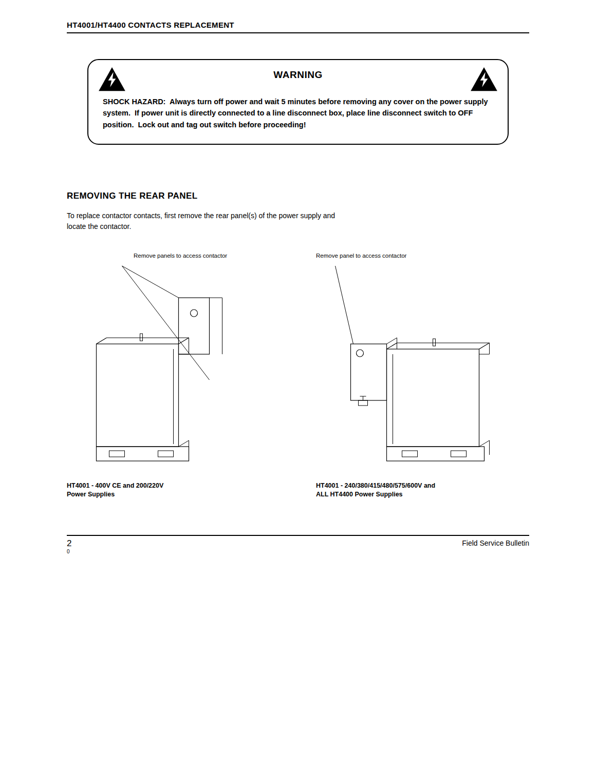HT4001/HT4400 CONTACTS REPLACEMENT
WARNING
SHOCK HAZARD: Always turn off power and wait 5 minutes before removing any cover on the power supply system. If power unit is directly connected to a line disconnect box, place line disconnect switch to OFF position. Lock out and tag out switch before proceeding!
REMOVING THE REAR PANEL
To replace contactor contacts, first remove the rear panel(s) of the power supply and
locate the contactor.
Remove panels to access contactor
HT4001 - 400V CE and 200/220V
Power Supplies
Remove panel to access contactor
HT4001 - 240/380/415/480/575/600V and
ALL HT4400 Power Supplies
20
Field Service Bulletin